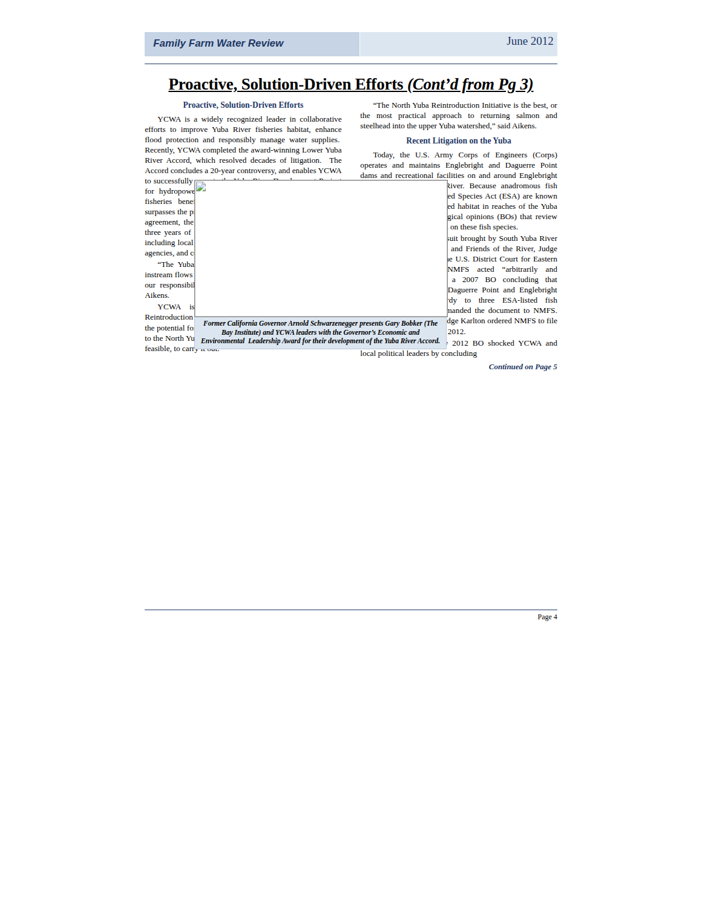Family Farm Water Review
June 2012
Proactive, Solution-Driven Efforts (Cont’d from Pg 3)
Former California Governor Arnold Schwarzenegger presents Gary Bobker (The Bay Institute) and YCWA leaders with the Governor’s Economic and Environmental Leadership Award for their development of the Yuba River Accord.
Proactive, Solution-Driven Efforts
YCWA is a widely recognized leader in collaborative efforts to improve Yuba River fisheries habitat, enhance flood protection and responsibly manage water supplies. Recently, YCWA completed the award-winning Lower Yuba River Accord, which resolved decades of litigation. The Accord concludes a 20-year controversy, and enables YCWA to successfully operate the Yuba River Development Project for hydropower, irrigation, flood control, recreation and fisheries benefits – all in an innovative manner that surpasses the project's original requirements. As a settlement agreement, the Yuba Accord is the final product of nearly three years of intense negotiations among 17 stakeholders, including local irrigation districts, state and federal resource agencies, and conservation groups.
“The Yuba Accord enables YCWA to provide higher instream flows for salmon and steelhead and still meet all of our responsibilities to the people of Yuba County,” said Aikens.
YCWA is also now leading the North Yuba Reintroduction Initiative, a collaborative effort to evaluate the potential for reintroducing salmon and possibly steelhead to the North Yuba River watershed, and, if such a program is feasible, to carry it out.
“The North Yuba Reintroduction Initiative is the best, or the most practical approach to returning salmon and steelhead into the upper Yuba watershed,” said Aikens.
Recent Litigation on the Yuba
Today, the U.S. Army Corps of Engineers (Corps) operates and maintains Englebright and Daguerre Point dams and recreational facilities on and around Englebright Reservoir on the Yuba River. Because anadromous fish protected by the Endangered Species Act (ESA) are known to have historically accessed habitat in reaches of the Yuba River, NMFS issues biological opinions (BOs) that review the effects of Corps actions on these fish species.
On July 8, 2010, in a suit brought by South Yuba River Citizens League (SYRCL) and Friends of the River, Judge Lawrence K. Karlton of the U.S. District Court for Eastern California found that NMFS acted “arbitrarily and capriciously” in issuing a 2007 BO concluding that operations at the Corps' Daguerre Point and Englebright Dams posed no jeopardy to three ESA-listed fish populations. The court remanded the document to NMFS. On December 20, 2011, Judge Karlton ordered NMFS to file a new BO by February 29, 2012.
The ensuing February 2012 BO shocked YCWA and local political leaders by concluding
Continued on Page 5
Page 4